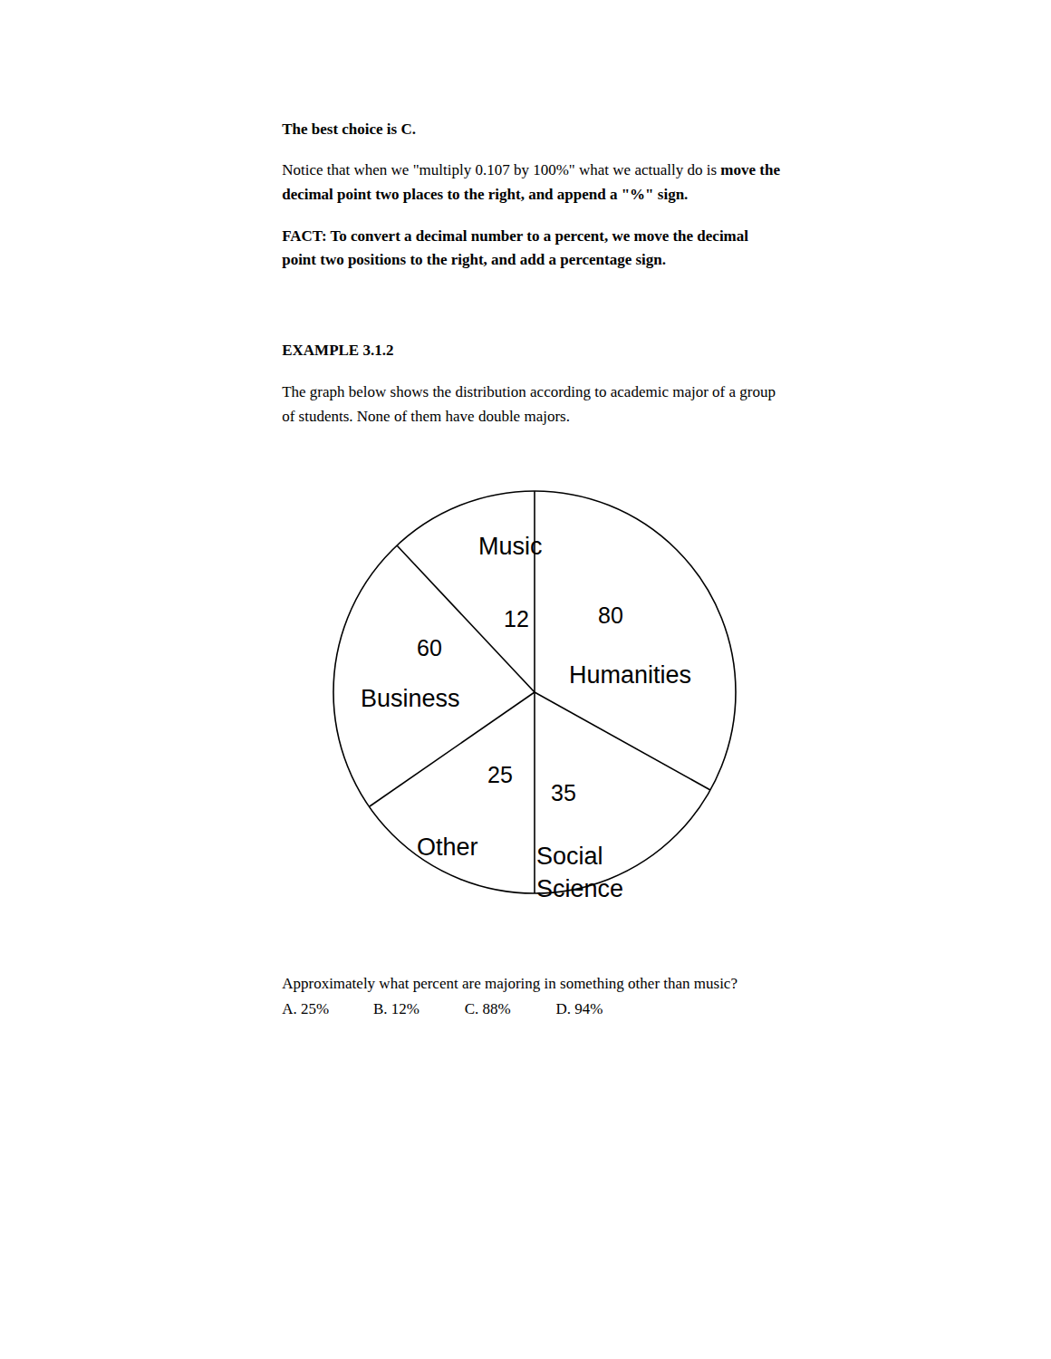The best choice is C.
Notice that when we "multiply 0.107 by 100%" what we actually do is move the decimal point two places to the right, and append a "%" sign.
FACT: To convert a decimal number to a percent, we move the decimal point two positions to the right, and add a percentage sign.
EXAMPLE 3.1.2
The graph below shows the distribution according to academic major of a group of students. None of them have double majors.
Music 12 80 Humanities 60 Business 25 Other 35 Social Science
Approximately what percent are majoring in something other than music?
A. 25% B. 12% C. 88% D. 94%